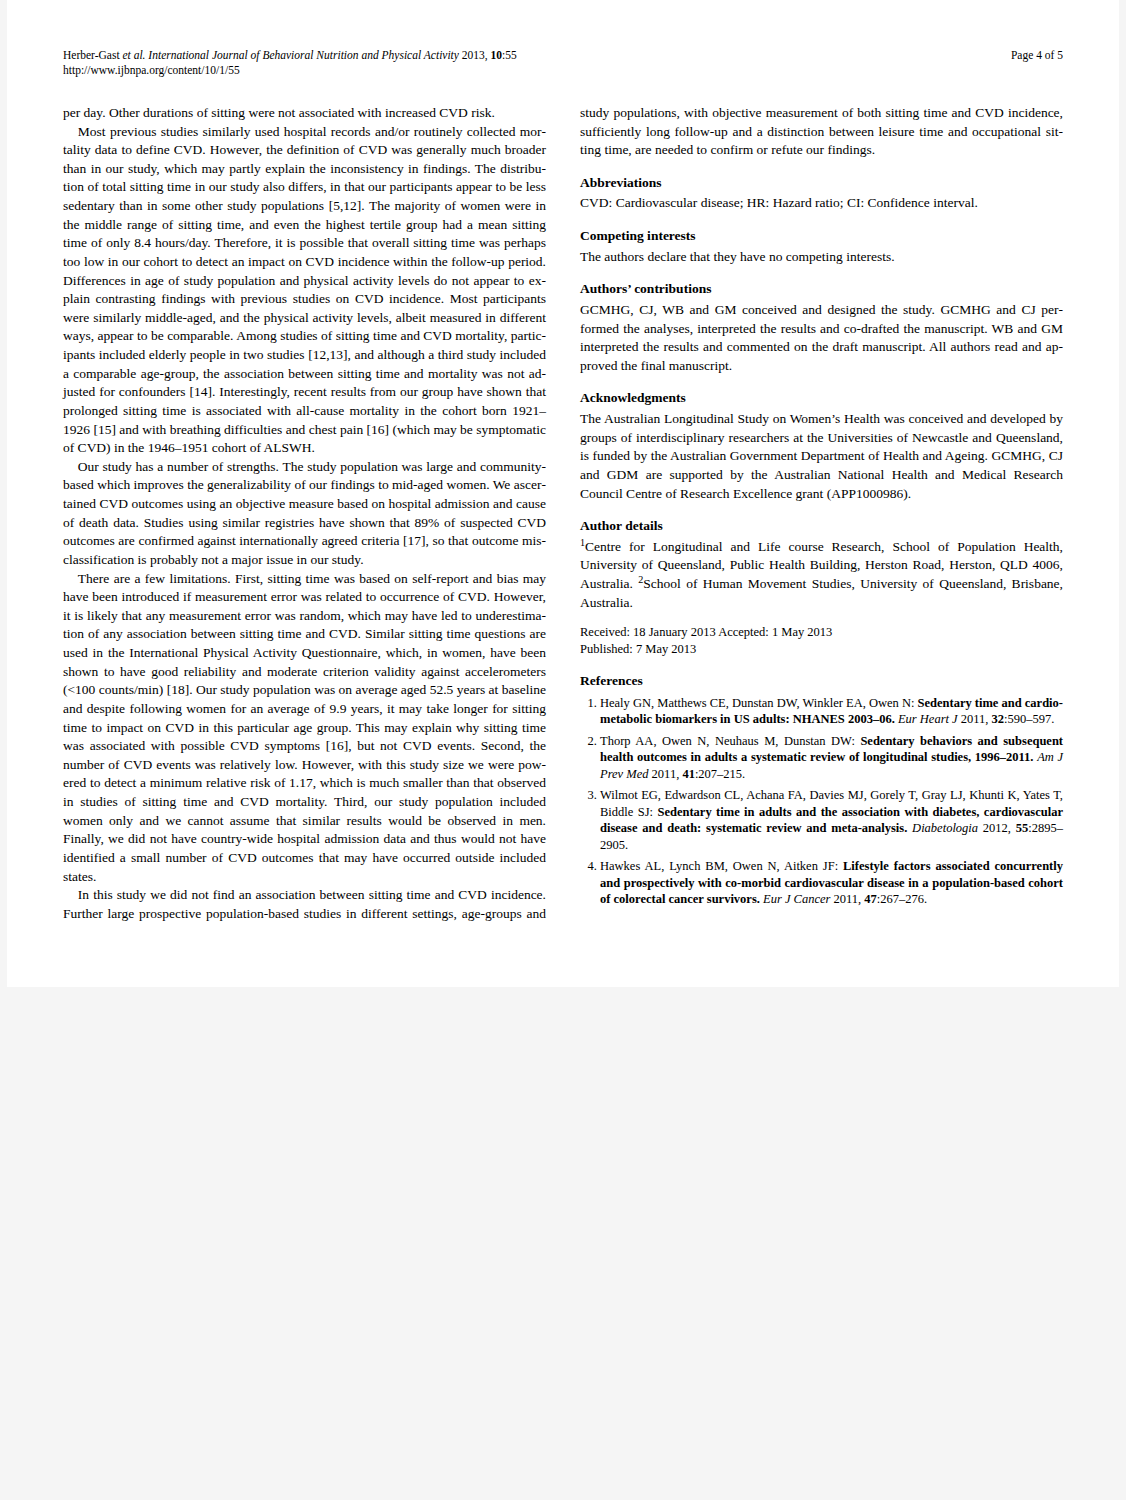Herber-Gast et al. International Journal of Behavioral Nutrition and Physical Activity 2013, 10:55
http://www.ijbnpa.org/content/10/1/55
Page 4 of 5
per day. Other durations of sitting were not associated with increased CVD risk.
Most previous studies similarly used hospital records and/or routinely collected mortality data to define CVD. However, the definition of CVD was generally much broader than in our study, which may partly explain the inconsistency in findings. The distribution of total sitting time in our study also differs, in that our participants appear to be less sedentary than in some other study populations [5,12]. The majority of women were in the middle range of sitting time, and even the highest tertile group had a mean sitting time of only 8.4 hours/day. Therefore, it is possible that overall sitting time was perhaps too low in our cohort to detect an impact on CVD incidence within the follow-up period. Differences in age of study population and physical activity levels do not appear to explain contrasting findings with previous studies on CVD incidence. Most participants were similarly middle-aged, and the physical activity levels, albeit measured in different ways, appear to be comparable. Among studies of sitting time and CVD mortality, participants included elderly people in two studies [12,13], and although a third study included a comparable age-group, the association between sitting time and mortality was not adjusted for confounders [14]. Interestingly, recent results from our group have shown that prolonged sitting time is associated with all-cause mortality in the cohort born 1921–1926 [15] and with breathing difficulties and chest pain [16] (which may be symptomatic of CVD) in the 1946–1951 cohort of ALSWH.
Our study has a number of strengths. The study population was large and community-based which improves the generalizability of our findings to mid-aged women. We ascertained CVD outcomes using an objective measure based on hospital admission and cause of death data. Studies using similar registries have shown that 89% of suspected CVD outcomes are confirmed against internationally agreed criteria [17], so that outcome misclassification is probably not a major issue in our study.
There are a few limitations. First, sitting time was based on self-report and bias may have been introduced if measurement error was related to occurrence of CVD. However, it is likely that any measurement error was random, which may have led to underestimation of any association between sitting time and CVD. Similar sitting time questions are used in the International Physical Activity Questionnaire, which, in women, have been shown to have good reliability and moderate criterion validity against accelerometers (<100 counts/min) [18]. Our study population was on average aged 52.5 years at baseline and despite following women for an average of 9.9 years, it may take longer for sitting time to impact on CVD in this particular age group. This may explain why sitting time was associated with possible CVD symptoms [16], but not CVD events. Second, the number of CVD events was relatively low. However, with this study size we were powered to detect a minimum relative risk of 1.17, which is much smaller than that observed in studies of sitting time and CVD mortality. Third, our study population included women only and we cannot assume that similar results would be observed in men. Finally, we did not have country-wide hospital admission data and thus would not have identified a small number of CVD outcomes that may have occurred outside included states.
In this study we did not find an association between sitting time and CVD incidence. Further large prospective population-based studies in different settings, age-groups and study populations, with objective measurement of both sitting time and CVD incidence, sufficiently long follow-up and a distinction between leisure time and occupational sitting time, are needed to confirm or refute our findings.
Abbreviations
CVD: Cardiovascular disease; HR: Hazard ratio; CI: Confidence interval.
Competing interests
The authors declare that they have no competing interests.
Authors’ contributions
GCMHG, CJ, WB and GM conceived and designed the study. GCMHG and CJ performed the analyses, interpreted the results and co-drafted the manuscript. WB and GM interpreted the results and commented on the draft manuscript. All authors read and approved the final manuscript.
Acknowledgments
The Australian Longitudinal Study on Women’s Health was conceived and developed by groups of interdisciplinary researchers at the Universities of Newcastle and Queensland, is funded by the Australian Government Department of Health and Ageing. GCMHG, CJ and GDM are supported by the Australian National Health and Medical Research Council Centre of Research Excellence grant (APP1000986).
Author details
1Centre for Longitudinal and Life course Research, School of Population Health, University of Queensland, Public Health Building, Herston Road, Herston, QLD 4006, Australia. 2School of Human Movement Studies, University of Queensland, Brisbane, Australia.
Received: 18 January 2013 Accepted: 1 May 2013
Published: 7 May 2013
References
Healy GN, Matthews CE, Dunstan DW, Winkler EA, Owen N: Sedentary time and cardio-metabolic biomarkers in US adults: NHANES 2003–06. Eur Heart J 2011, 32:590–597.
Thorp AA, Owen N, Neuhaus M, Dunstan DW: Sedentary behaviors and subsequent health outcomes in adults a systematic review of longitudinal studies, 1996–2011. Am J Prev Med 2011, 41:207–215.
Wilmot EG, Edwardson CL, Achana FA, Davies MJ, Gorely T, Gray LJ, Khunti K, Yates T, Biddle SJ: Sedentary time in adults and the association with diabetes, cardiovascular disease and death: systematic review and meta-analysis. Diabetologia 2012, 55:2895–2905.
Hawkes AL, Lynch BM, Owen N, Aitken JF: Lifestyle factors associated concurrently and prospectively with co-morbid cardiovascular disease in a population-based cohort of colorectal cancer survivors. Eur J Cancer 2011, 47:267–276.